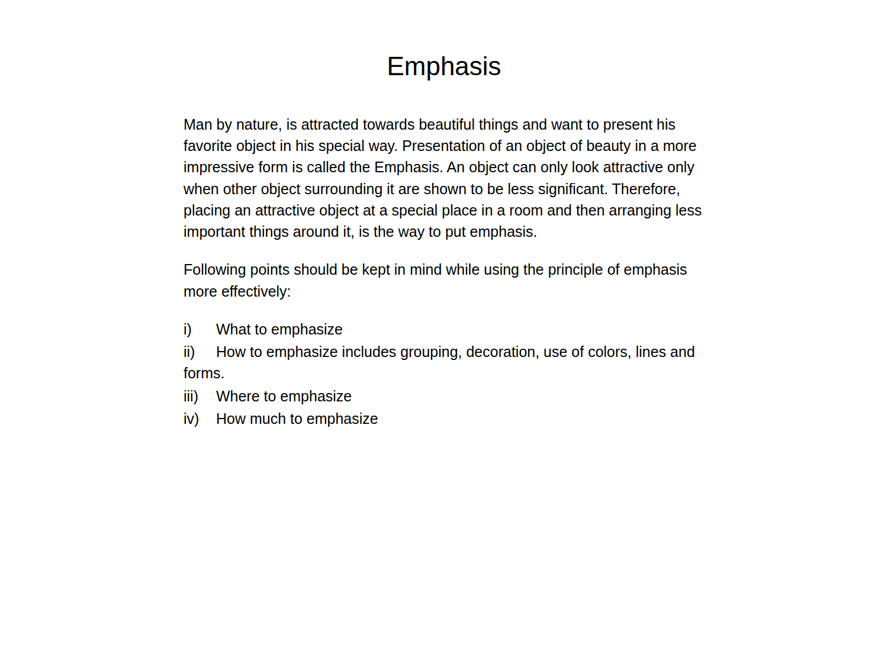Emphasis
Man by nature, is attracted towards beautiful things and want to present his favorite object in his special way. Presentation of an object of beauty in a more impressive form is called the Emphasis. An object can only look attractive only when other object surrounding it are shown to be less significant. Therefore, placing an attractive object at a special place in a room and then arranging less important things around it, is the way to put emphasis.
Following points should be kept in mind while using the principle of emphasis more effectively:
i) What to emphasize
ii) How to emphasize includes grouping, decoration, use of colors, lines and forms.
iii) Where to emphasize
iv) How much to emphasize